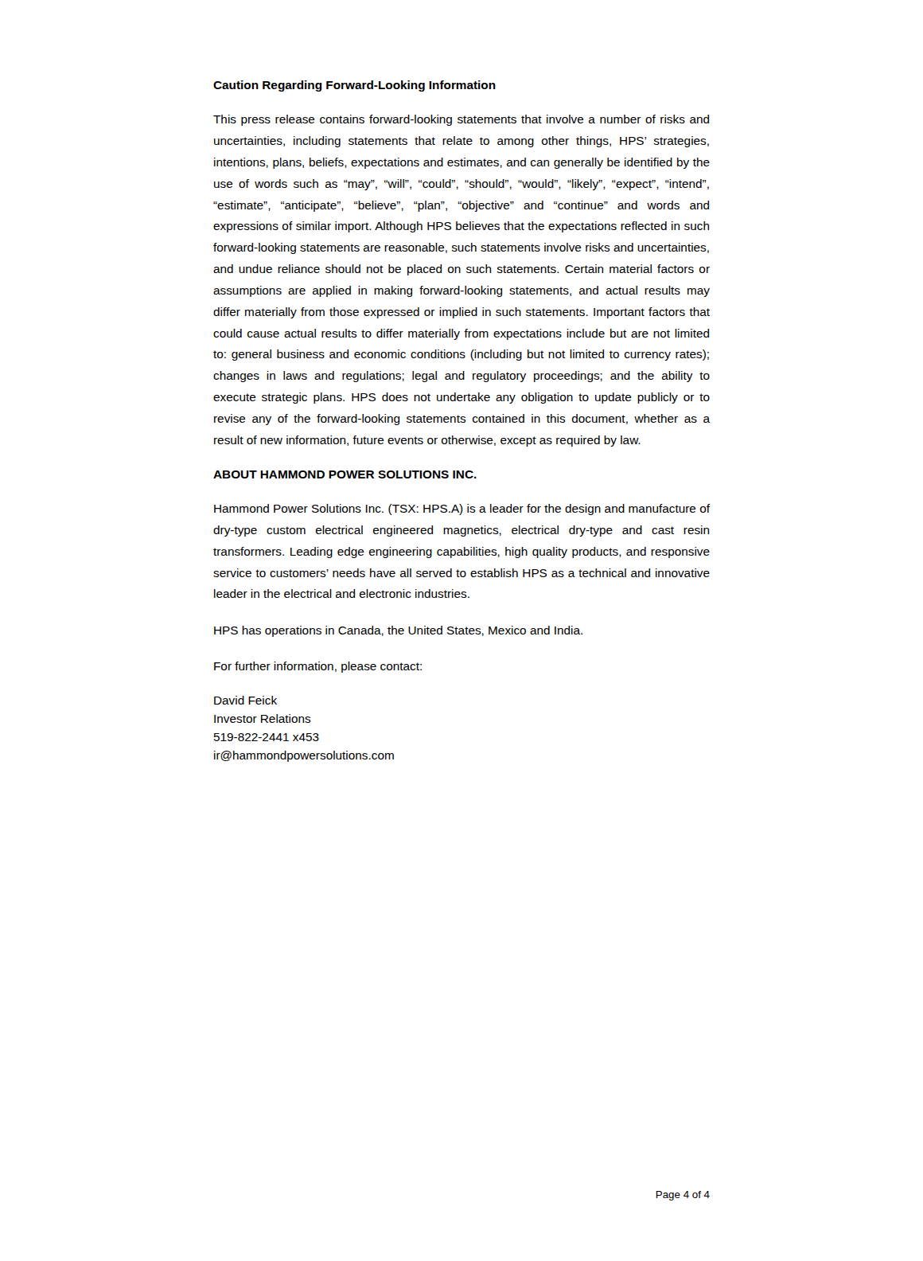Caution Regarding Forward-Looking Information
This press release contains forward-looking statements that involve a number of risks and uncertainties, including statements that relate to among other things, HPS’ strategies, intentions, plans, beliefs, expectations and estimates, and can generally be identified by the use of words such as “may”, “will”, “could”, “should”, “would”, “likely”, “expect”, “intend”, “estimate”, “anticipate”, “believe”, “plan”, “objective” and “continue” and words and expressions of similar import. Although HPS believes that the expectations reflected in such forward-looking statements are reasonable, such statements involve risks and uncertainties, and undue reliance should not be placed on such statements. Certain material factors or assumptions are applied in making forward-looking statements, and actual results may differ materially from those expressed or implied in such statements. Important factors that could cause actual results to differ materially from expectations include but are not limited to: general business and economic conditions (including but not limited to currency rates); changes in laws and regulations; legal and regulatory proceedings; and the ability to execute strategic plans. HPS does not undertake any obligation to update publicly or to revise any of the forward-looking statements contained in this document, whether as a result of new information, future events or otherwise, except as required by law.
ABOUT HAMMOND POWER SOLUTIONS INC.
Hammond Power Solutions Inc. (TSX: HPS.A) is a leader for the design and manufacture of dry-type custom electrical engineered magnetics, electrical dry-type and cast resin transformers. Leading edge engineering capabilities, high quality products, and responsive service to customers’ needs have all served to establish HPS as a technical and innovative leader in the electrical and electronic industries.
HPS has operations in Canada, the United States, Mexico and India.
For further information, please contact:
David Feick
Investor Relations
519-822-2441 x453
ir@hammondpowersolutions.com
Page 4 of 4